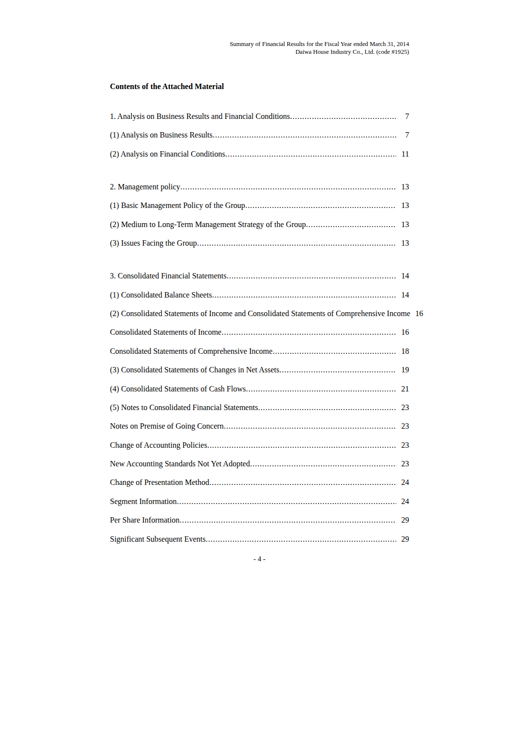Summary of Financial Results for the Fiscal Year ended March 31, 2014
Daiwa House Industry Co., Ltd. (code #1925)
Contents of the Attached Material
1. Analysis on Business Results and Financial Conditions ............................................................................................................................................................................................................................................................ 7
(1) Analysis on Business Results ............................................................................................................................................................................................................................................................ 7
(2) Analysis on Financial Conditions ............................................................................................................................................................................................................................................................ 11
2. Management policy ............................................................................................................................................................................................................................................................ 13
(1) Basic Management Policy of the Group ............................................................................................................................................................................................................................................................ 13
(2) Medium to Long-Term Management Strategy of the Group ............................................................................................................................................................................................................................................................ 13
(3) Issues Facing the Group ............................................................................................................................................................................................................................................................ 13
3. Consolidated Financial Statements ............................................................................................................................................................................................................................................................ 14
(1) Consolidated Balance Sheets ............................................................................................................................................................................................................................................................ 14
(2) Consolidated Statements of Income and Consolidated Statements of Comprehensive Income ............................................................................................................................. 16
Consolidated Statements of Income ............................................................................................................................................................................................................................................................ 16
Consolidated Statements of Comprehensive Income ............................................................................................................................................................................................................................................................ 18
(3) Consolidated Statements of Changes in Net Assets ............................................................................................................................................................................................................................................................ 19
(4) Consolidated Statements of Cash Flows ............................................................................................................................................................................................................................................................ 21
(5) Notes to Consolidated Financial Statements ............................................................................................................................................................................................................................................................ 23
Notes on Premise of Going Concern ............................................................................................................................................................................................................................................................ 23
Change of Accounting Policies ............................................................................................................................................................................................................................................................ 23
New Accounting Standards Not Yet Adopted ............................................................................................................................................................................................................................................................ 23
Change of Presentation Method ............................................................................................................................................................................................................................................................ 24
Segment Information ............................................................................................................................................................................................................................................................ 24
Per Share Information ............................................................................................................................................................................................................................................................ 29
Significant Subsequent Events ............................................................................................................................................................................................................................................................ 29
- 4 -